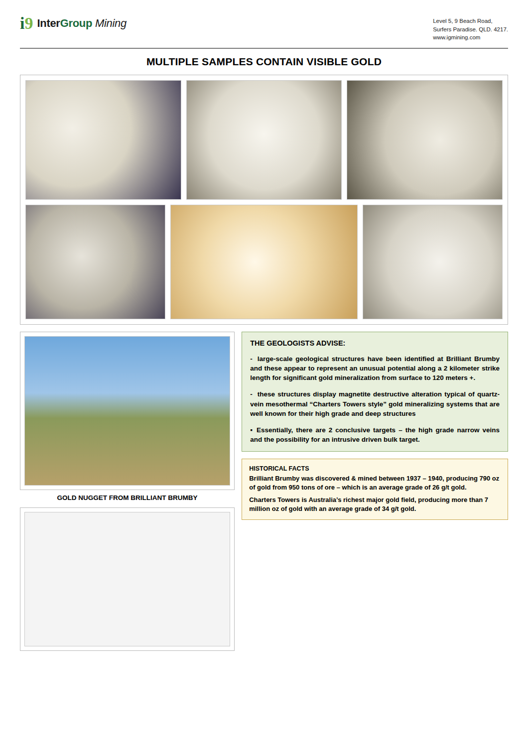i9 Inter Group Mining
Level 5, 9 Beach Road,
Surfers Paradise. QLD. 4217.
www.igmining.com
MULTIPLE SAMPLES CONTAIN VISIBLE GOLD
GOLD NUGGET FROM BRILLIANT BRUMBY
THE GEOLOGISTS ADVISE:
-large-scale geological structures have been identified at Brilliant Brumby and these appear to represent an unusual potential along a 2 kilometer strike length for significant gold mineralization from surface to 120 meters +.
-these structures display magnetite destructive alteration typical of quartz-vein mesothermal “Charters Towers style” gold mineralizing systems that are well known for their high grade and deep structures
▪Essentially, there are 2 conclusive targets – the high grade narrow veins and the possibility for an intrusive driven bulk target.
HISTORICAL FACTS
Brilliant Brumby was discovered & mined between 1937 – 1940, producing 790 oz of gold from 950 tons of ore – which is an average grade of 26 g/t gold.
Charters Towers is Australia’s richest major gold field, producing more than 7 million oz of gold with an average grade of 34 g/t gold.